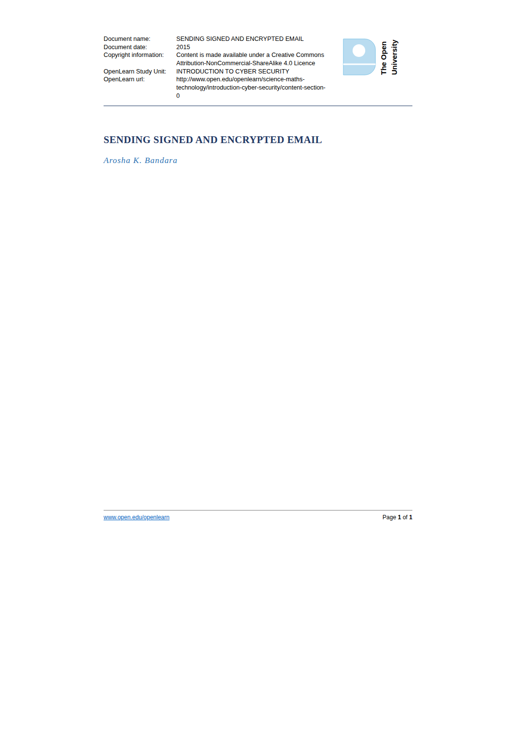| Document name: | SENDING SIGNED AND ENCRYPTED EMAIL |
| Document date: | 2015 |
| Copyright information: | Content is made available under a Creative Commons Attribution-NonCommercial-ShareAlike 4.0 Licence |
| OpenLearn Study Unit: | INTRODUCTION TO CYBER SECURITY |
| OpenLearn url: | http://www.open.edu/openlearn/science-maths-technology/introduction-cyber-security/content-section-0 |
The Open University The Open University
SENDING SIGNED AND ENCRYPTED EMAIL
Arosha K. Bandara
www.open.edu/openlearn Page 1 of 1